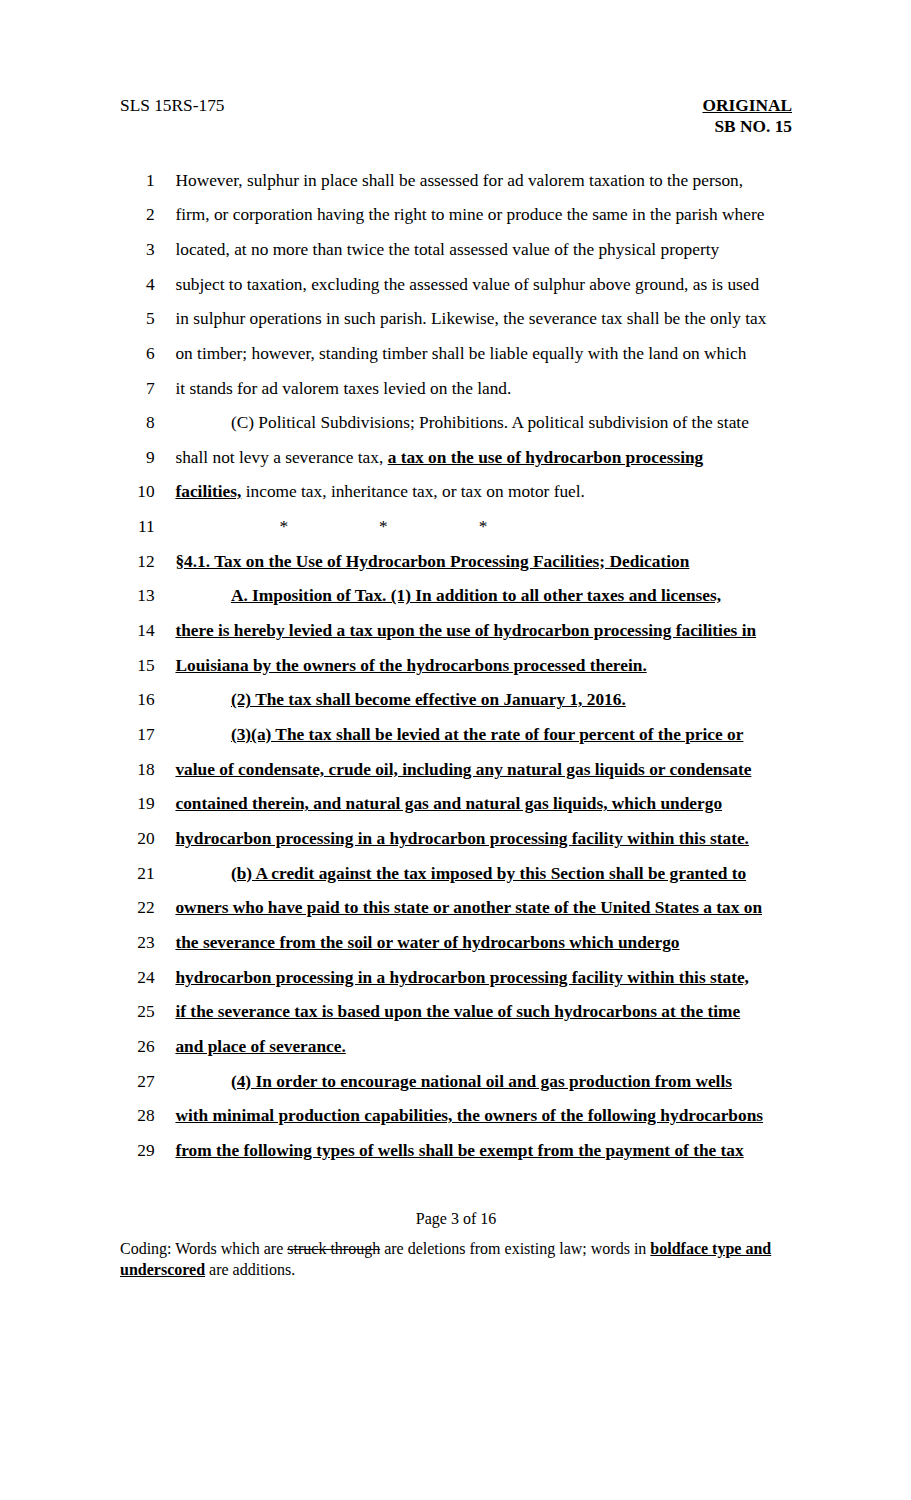SLS 15RS-175
ORIGINAL
SB NO. 15
However, sulphur in place shall be assessed for ad valorem taxation to the person,
firm, or corporation having the right to mine or produce the same in the parish where
located, at no more than twice the total assessed value of the physical property
subject to taxation, excluding the assessed value of sulphur above ground, as is used
in sulphur operations in such parish. Likewise, the severance tax shall be the only tax
on timber; however, standing timber shall be liable equally with the land on which
it stands for ad valorem taxes levied on the land.
(C) Political Subdivisions; Prohibitions. A political subdivision of the state
shall not levy a severance tax, a tax on the use of hydrocarbon processing
facilities, income tax, inheritance tax, or tax on motor fuel.
* * *
§4.1. Tax on the Use of Hydrocarbon Processing Facilities; Dedication
A. Imposition of Tax. (1) In addition to all other taxes and licenses,
there is hereby levied a tax upon the use of hydrocarbon processing facilities in
Louisiana by the owners of the hydrocarbons processed therein.
(2) The tax shall become effective on January 1, 2016.
(3)(a) The tax shall be levied at the rate of four percent of the price or
value of condensate, crude oil, including any natural gas liquids or condensate
contained therein, and natural gas and natural gas liquids, which undergo
hydrocarbon processing in a hydrocarbon processing facility within this state.
(b) A credit against the tax imposed by this Section shall be granted to
owners who have paid to this state or another state of the United States a tax on
the severance from the soil or water of hydrocarbons which undergo
hydrocarbon processing in a hydrocarbon processing facility within this state,
if the severance tax is based upon the value of such hydrocarbons at the time
and place of severance.
(4) In order to encourage national oil and gas production from wells
with minimal production capabilities, the owners of the following hydrocarbons
from the following types of wells shall be exempt from the payment of the tax
Page 3 of 16
Coding: Words which are struck through are deletions from existing law; words in boldface type and underscored are additions.